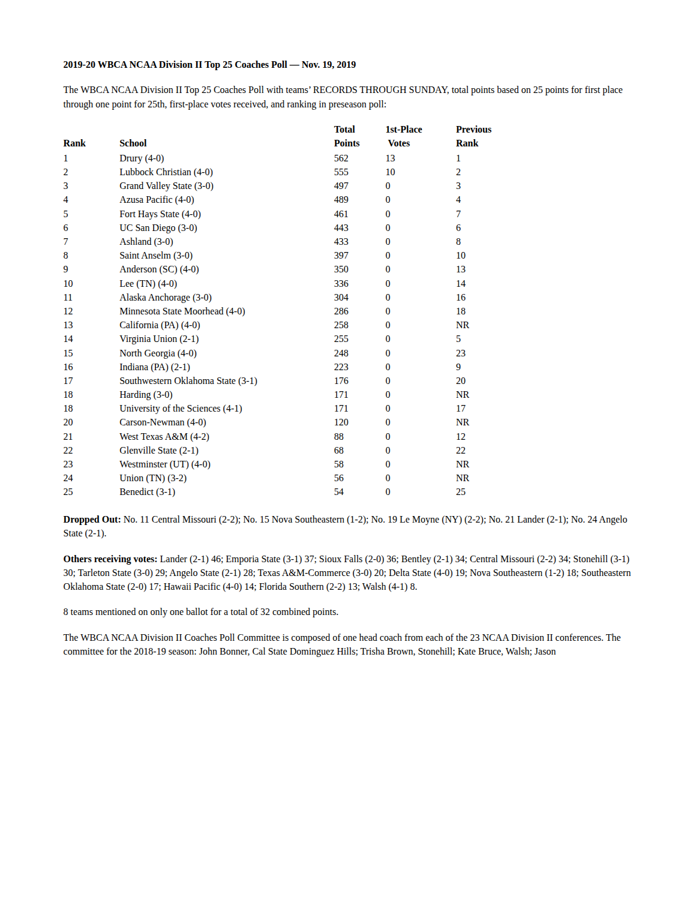2019-20 WBCA NCAA Division II Top 25 Coaches Poll — Nov. 19, 2019
The WBCA NCAA Division II Top 25 Coaches Poll with teams’ RECORDS THROUGH SUNDAY, total points based on 25 points for first place through one point for 25th, first-place votes received, and ranking in preseason poll:
| | | Total | 1st-Place | Previous |
| --- | --- | --- | --- | --- |
| Rank | School | Points | Votes | Rank |
| 1 | Drury (4-0) | 562 | 13 | 1 |
| 2 | Lubbock Christian (4-0) | 555 | 10 | 2 |
| 3 | Grand Valley State (3-0) | 497 | 0 | 3 |
| 4 | Azusa Pacific (4-0) | 489 | 0 | 4 |
| 5 | Fort Hays State (4-0) | 461 | 0 | 7 |
| 6 | UC San Diego (3-0) | 443 | 0 | 6 |
| 7 | Ashland (3-0) | 433 | 0 | 8 |
| 8 | Saint Anselm (3-0) | 397 | 0 | 10 |
| 9 | Anderson (SC) (4-0) | 350 | 0 | 13 |
| 10 | Lee (TN) (4-0) | 336 | 0 | 14 |
| 11 | Alaska Anchorage (3-0) | 304 | 0 | 16 |
| 12 | Minnesota State Moorhead (4-0) | 286 | 0 | 18 |
| 13 | California (PA) (4-0) | 258 | 0 | NR |
| 14 | Virginia Union (2-1) | 255 | 0 | 5 |
| 15 | North Georgia (4-0) | 248 | 0 | 23 |
| 16 | Indiana (PA) (2-1) | 223 | 0 | 9 |
| 17 | Southwestern Oklahoma State (3-1) | 176 | 0 | 20 |
| 18 | Harding (3-0) | 171 | 0 | NR |
| 18 | University of the Sciences (4-1) | 171 | 0 | 17 |
| 20 | Carson-Newman (4-0) | 120 | 0 | NR |
| 21 | West Texas A&M (4-2) | 88 | 0 | 12 |
| 22 | Glenville State (2-1) | 68 | 0 | 22 |
| 23 | Westminster (UT) (4-0) | 58 | 0 | NR |
| 24 | Union (TN) (3-2) | 56 | 0 | NR |
| 25 | Benedict (3-1) | 54 | 0 | 25 |
Dropped Out: No. 11 Central Missouri (2-2); No. 15 Nova Southeastern (1-2); No. 19 Le Moyne (NY) (2-2); No. 21 Lander (2-1); No. 24 Angelo State (2-1).
Others receiving votes: Lander (2-1) 46; Emporia State (3-1) 37; Sioux Falls (2-0) 36; Bentley (2-1) 34; Central Missouri (2-2) 34; Stonehill (3-1) 30; Tarleton State (3-0) 29; Angelo State (2-1) 28; Texas A&M-Commerce (3-0) 20; Delta State (4-0) 19; Nova Southeastern (1-2) 18; Southeastern Oklahoma State (2-0) 17; Hawaii Pacific (4-0) 14; Florida Southern (2-2) 13; Walsh (4-1) 8.
8 teams mentioned on only one ballot for a total of 32 combined points.
The WBCA NCAA Division II Coaches Poll Committee is composed of one head coach from each of the 23 NCAA Division II conferences. The committee for the 2018-19 season: John Bonner, Cal State Dominguez Hills; Trisha Brown, Stonehill; Kate Bruce, Walsh; Jason